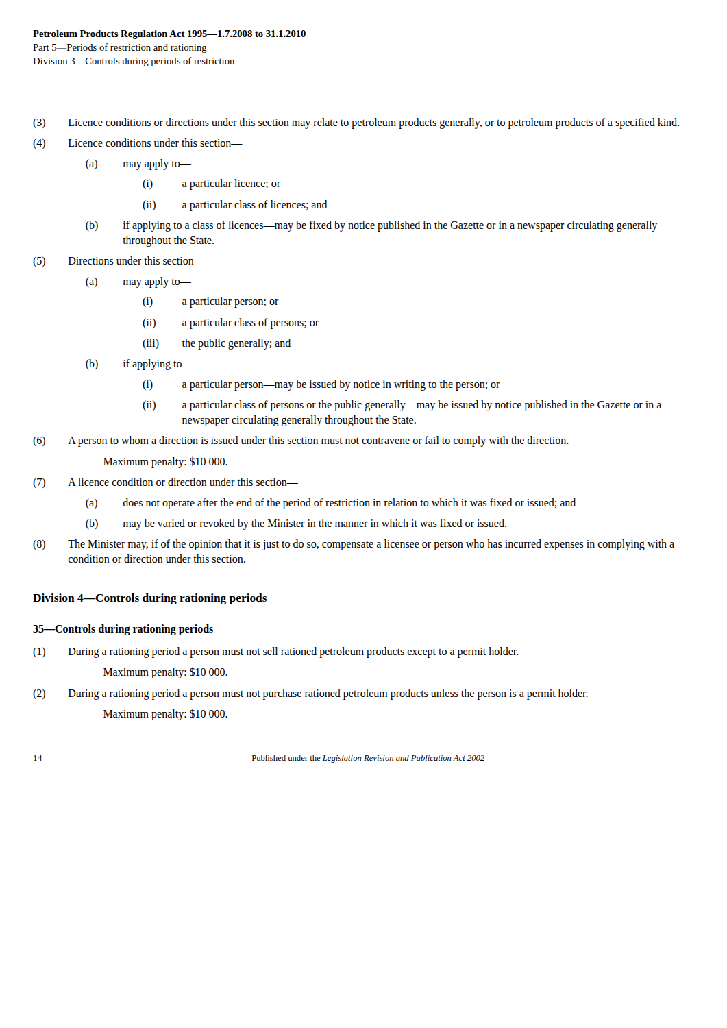Petroleum Products Regulation Act 1995—1.7.2008 to 31.1.2010
Part 5—Periods of restriction and rationing
Division 3—Controls during periods of restriction
(3) Licence conditions or directions under this section may relate to petroleum products generally, or to petroleum products of a specified kind.
(4) Licence conditions under this section—
(a) may apply to—
(i) a particular licence; or
(ii) a particular class of licences; and
(b) if applying to a class of licences—may be fixed by notice published in the Gazette or in a newspaper circulating generally throughout the State.
(5) Directions under this section—
(a) may apply to—
(i) a particular person; or
(ii) a particular class of persons; or
(iii) the public generally; and
(b) if applying to—
(i) a particular person—may be issued by notice in writing to the person; or
(ii) a particular class of persons or the public generally—may be issued by notice published in the Gazette or in a newspaper circulating generally throughout the State.
(6) A person to whom a direction is issued under this section must not contravene or fail to comply with the direction.
Maximum penalty: $10 000.
(7) A licence condition or direction under this section—
(a) does not operate after the end of the period of restriction in relation to which it was fixed or issued; and
(b) may be varied or revoked by the Minister in the manner in which it was fixed or issued.
(8) The Minister may, if of the opinion that it is just to do so, compensate a licensee or person who has incurred expenses in complying with a condition or direction under this section.
Division 4—Controls during rationing periods
35—Controls during rationing periods
(1) During a rationing period a person must not sell rationed petroleum products except to a permit holder.
Maximum penalty: $10 000.
(2) During a rationing period a person must not purchase rationed petroleum products unless the person is a permit holder.
Maximum penalty: $10 000.
14 Published under the Legislation Revision and Publication Act 2002